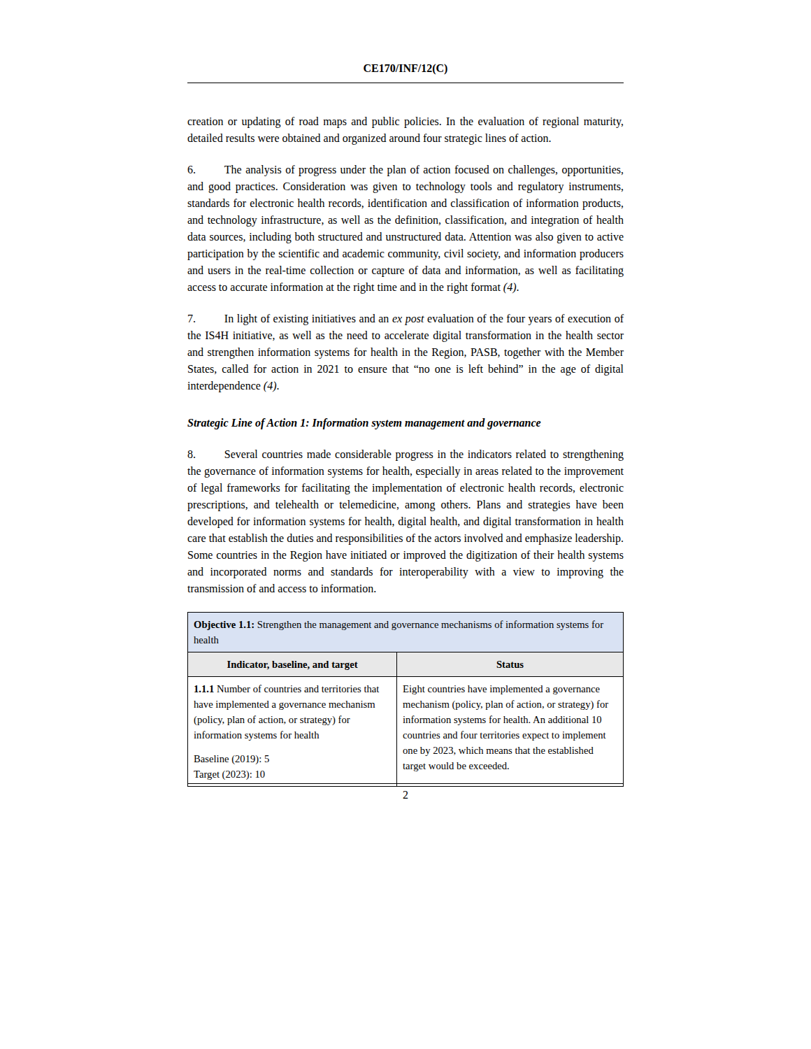CE170/INF/12(C)
creation or updating of road maps and public policies. In the evaluation of regional maturity, detailed results were obtained and organized around four strategic lines of action.
6. The analysis of progress under the plan of action focused on challenges, opportunities, and good practices. Consideration was given to technology tools and regulatory instruments, standards for electronic health records, identification and classification of information products, and technology infrastructure, as well as the definition, classification, and integration of health data sources, including both structured and unstructured data. Attention was also given to active participation by the scientific and academic community, civil society, and information producers and users in the real-time collection or capture of data and information, as well as facilitating access to accurate information at the right time and in the right format (4).
7. In light of existing initiatives and an ex post evaluation of the four years of execution of the IS4H initiative, as well as the need to accelerate digital transformation in the health sector and strengthen information systems for health in the Region, PASB, together with the Member States, called for action in 2021 to ensure that “no one is left behind” in the age of digital interdependence (4).
Strategic Line of Action 1: Information system management and governance
8. Several countries made considerable progress in the indicators related to strengthening the governance of information systems for health, especially in areas related to the improvement of legal frameworks for facilitating the implementation of electronic health records, electronic prescriptions, and telehealth or telemedicine, among others. Plans and strategies have been developed for information systems for health, digital health, and digital transformation in health care that establish the duties and responsibilities of the actors involved and emphasize leadership. Some countries in the Region have initiated or improved the digitization of their health systems and incorporated norms and standards for interoperability with a view to improving the transmission of and access to information.
| Objective 1.1: Strengthen the management and governance mechanisms of information systems for health |
| Indicator, baseline, and target | Status |
| 1.1.1 Number of countries and territories that have implemented a governance mechanism (policy, plan of action, or strategy) for information systems for health Baseline (2019): 5 Target (2023): 10 | Eight countries have implemented a governance mechanism (policy, plan of action, or strategy) for information systems for health. An additional 10 countries and four territories expect to implement one by 2023, which means that the established target would be exceeded. |
2